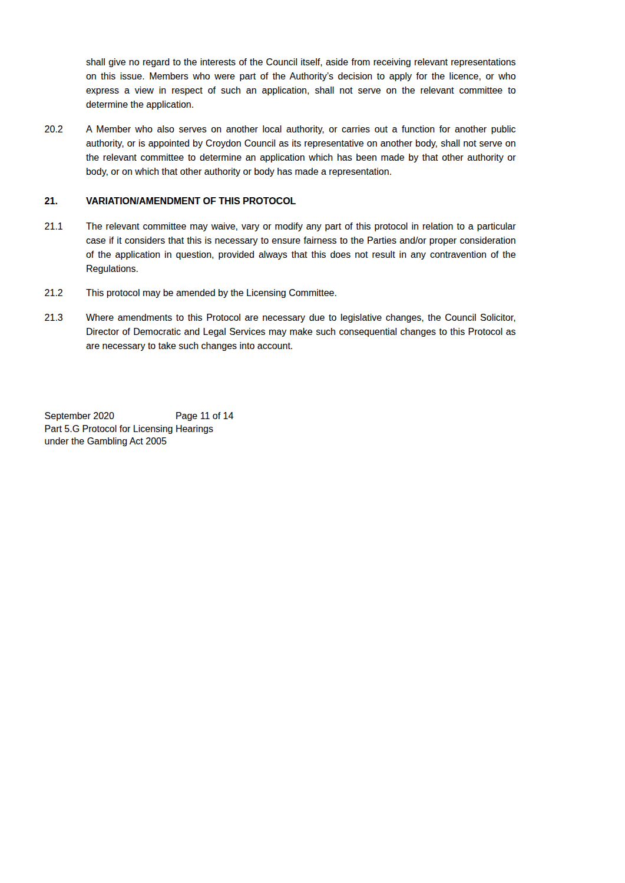shall give no regard to the interests of the Council itself, aside from receiving relevant representations on this issue. Members who were part of the Authority’s decision to apply for the licence, or who express a view in respect of such an application, shall not serve on the relevant committee to determine the application.
20.2
A Member who also serves on another local authority, or carries out a function for another public authority, or is appointed by Croydon Council as its representative on another body, shall not serve on the relevant committee to determine an application which has been made by that other authority or body, or on which that other authority or body has made a representation.
21. Variation/Amendment of this Protocol
21.1
The relevant committee may waive, vary or modify any part of this protocol in relation to a particular case if it considers that this is necessary to ensure fairness to the Parties and/or proper consideration of the application in question, provided always that this does not result in any contravention of the Regulations.
21.2
This protocol may be amended by the Licensing Committee.
21.3
Where amendments to this Protocol are necessary due to legislative changes, the Council Solicitor, Director of Democratic and Legal Services may make such consequential changes to this Protocol as are necessary to take such changes into account.
September 2020 Page 11 of 14
Part 5.G Protocol for Licensing Hearings
under the Gambling Act 2005